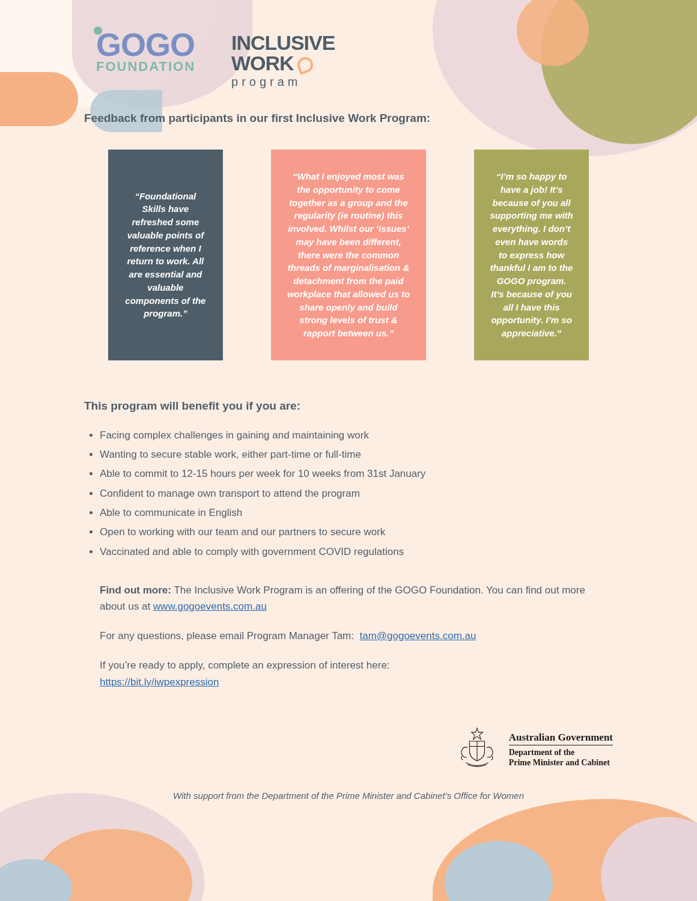GOGO
FOUNDATION
INCLUSIVE WORK program
Feedback from participants in our first Inclusive Work Program:
“Foundational Skills have refreshed some valuable points of reference when I return to work. All are essential and valuable components of the program.”
“What I enjoyed most was the opportunity to come together as a group and the regularity (ie routine) this involved. Whilst our ‘issues’ may have been different, there were the common threads of marginalisation & detachment from the paid workplace that allowed us to share openly and build strong levels of trust & rapport between us.”
“I’m so happy to have a job! It’s because of you all supporting me with everything. I don’t even have words to express how thankful I am to the GOGO program. It’s because of you all I have this opportunity. I’m so appreciative.”
This program will benefit you if you are:
Facing complex challenges in gaining and maintaining work
Wanting to secure stable work, either part-time or full-time
Able to commit to 12-15 hours per week for 10 weeks from 31st January
Confident to manage own transport to attend the program
Able to communicate in English
Open to working with our team and our partners to secure work
Vaccinated and able to comply with government COVID regulations
Find out more: The Inclusive Work Program is an offering of the GOGO Foundation. You can find out more about us at www.gogoevents.com.au
For any questions, please email Program Manager Tam: tam@gogoevents.com.au
If you’re ready to apply, complete an expression of interest here:
https://bit.ly/iwpexpression
Australian Government
Department of the
Prime Minister and Cabinet
With support from the Department of the Prime Minister and Cabinet’s Office for Women